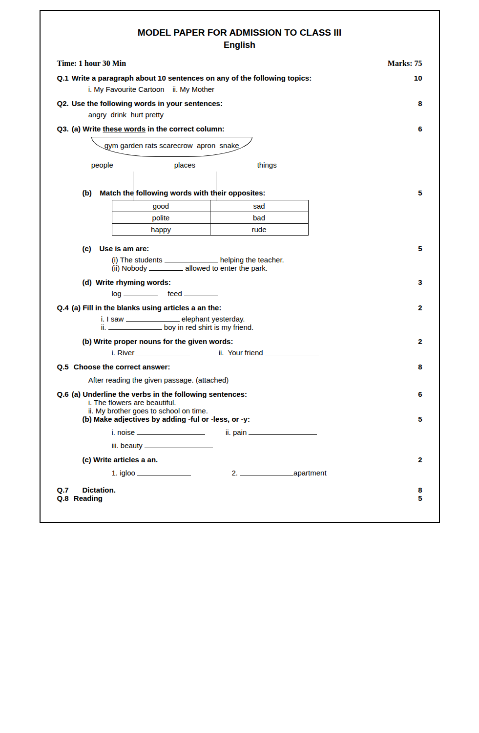MODEL PAPER FOR ADMISSION TO CLASS III
English
Time: 1 hour 30 Min Marks: 75
Q.1
Write a paragraph about 10 sentences on any of the following topics:
i. My Favourite Cartoon ii. My Mother
10
Q2.
Use the following words in your sentences:
angry drink hurt pretty
8
Q3.
(a) Write these words in the correct column:
gym garden rats scarecrow apron snake
people
places
things
6
(b) Match the following words with their opposites:
| good | sad |
| polite | bad |
| happy | rude |
5
(c) Use is am are:
(i) The students helping the teacher.
(ii) Nobody allowed to enter the park.
5
(d) Write rhyming words:
log feed
3
Q.4
(a) Fill in the blanks using articles a an the:
i. I saw elephant yesterday.
ii. boy in red shirt is my friend.
2
(b) Write proper nouns for the given words:
i. River ii. Your friend
2
Q.5
Choose the correct answer:
After reading the given passage. (attached)
8
Q.6
(a) Underline the verbs in the following sentences:
i. The flowers are beautiful.
ii. My brother goes to school on time.
6
(b) Make adjectives by adding -ful or -less, or -y:
i. noise ii. pain
iii. beauty
5
(c) Write articles a an.
1. igloo 2. apartment
2
Q.7
Dictation.
8
Q.8
Reading
5